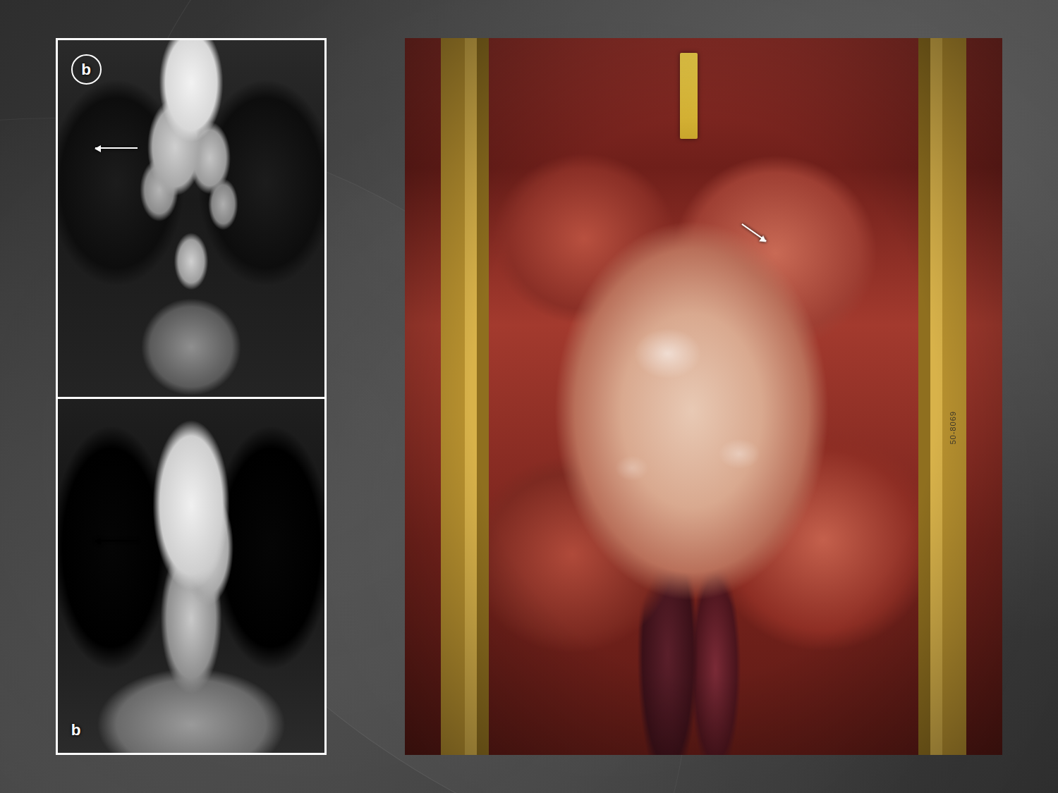Imaging and intraoperative findings
b
Axial contrast-enhanced CT of the chest; white arrow indicates a lesion adjacent to the ascending aorta and right pulmonary artery.
b
Coronal reformatted contrast-enhanced CT of the chest; black arrow indicates the same mediastinal lesion.
50-8069
Intraoperative photograph through a median sternotomy with retractors in place, showing a large pale encapsulated mass within the surgical field, adjacent vascular structures, and cannulation tubing.